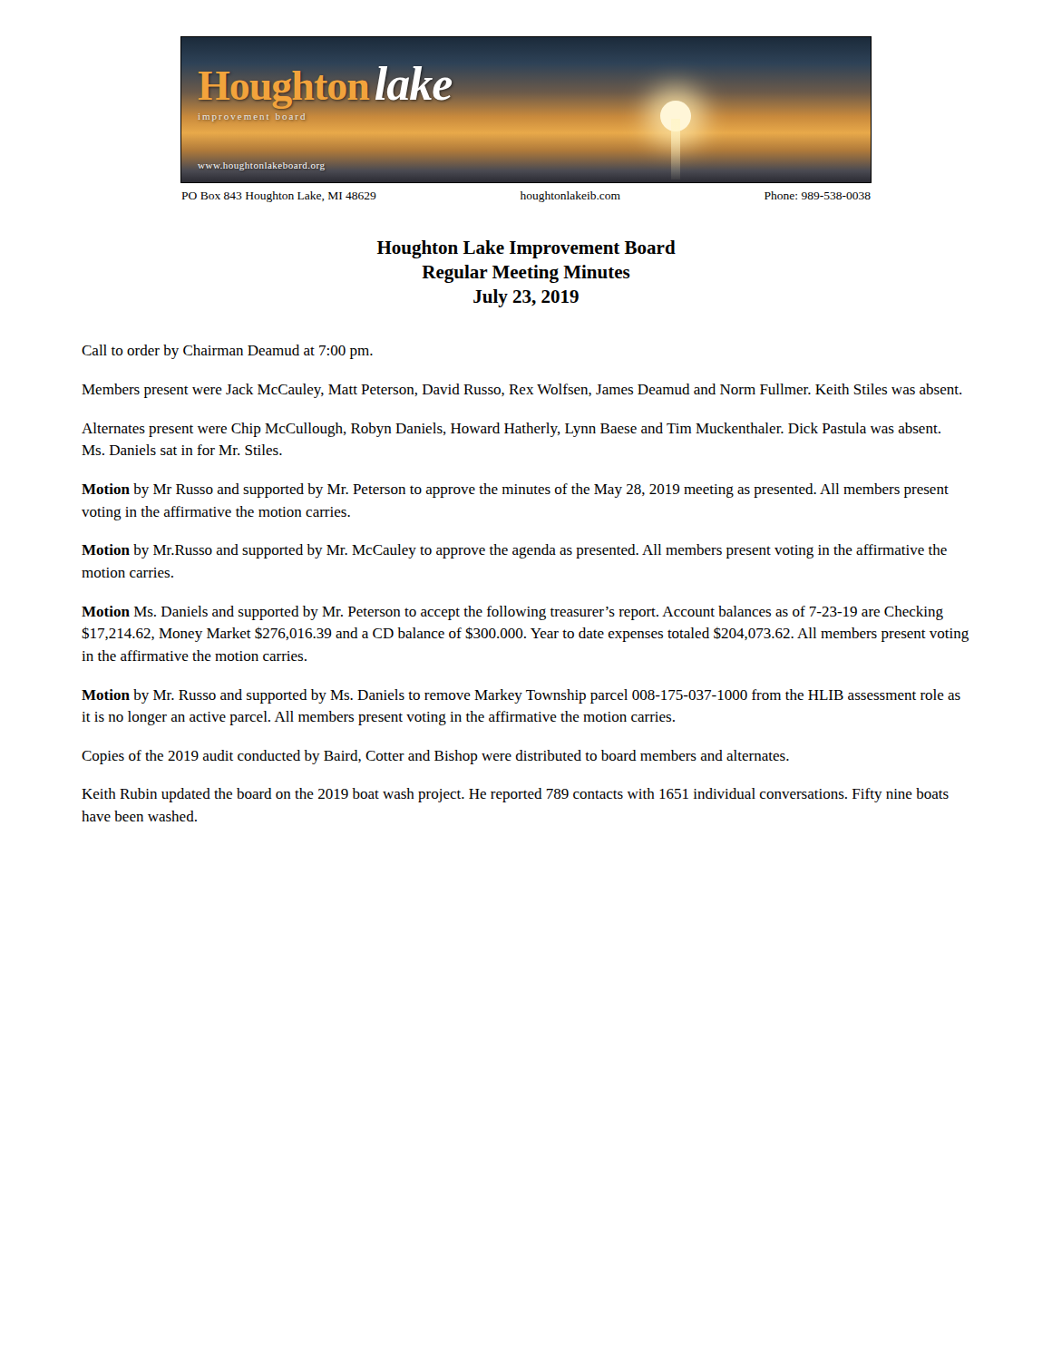Houghtonlake
improvement board
www.houghtonlakeboard.org
PO Box 843 Houghton Lake, MI 48629 houghtonlakeib.com Phone: 989-538-0038
Houghton Lake Improvement Board Regular Meeting Minutes July 23, 2019
Call to order by Chairman Deamud at 7:00 pm.
Members present were Jack McCauley, Matt Peterson, David Russo, Rex Wolfsen, James Deamud and Norm Fullmer. Keith Stiles was absent.
Alternates present were Chip McCullough, Robyn Daniels, Howard Hatherly, Lynn Baese and Tim Muckenthaler. Dick Pastula was absent.
Ms. Daniels sat in for Mr. Stiles.
Motion by Mr Russo and supported by Mr. Peterson to approve the minutes of the May 28, 2019 meeting as presented. All members present voting in the affirmative the motion carries.
Motion by Mr.Russo and supported by Mr. McCauley to approve the agenda as presented. All members present voting in the affirmative the motion carries.
Motion Ms. Daniels and supported by Mr. Peterson to accept the following treasurer’s report. Account balances as of 7-23-19 are Checking $17,214.62, Money Market $276,016.39 and a CD balance of $300.000. Year to date expenses totaled $204,073.62. All members present voting in the affirmative the motion carries.
Motion by Mr. Russo and supported by Ms. Daniels to remove Markey Township parcel 008-175-037-1000 from the HLIB assessment role as it is no longer an active parcel. All members present voting in the affirmative the motion carries.
Copies of the 2019 audit conducted by Baird, Cotter and Bishop were distributed to board members and alternates.
Keith Rubin updated the board on the 2019 boat wash project. He reported 789 contacts with 1651 individual conversations. Fifty nine boats have been washed.